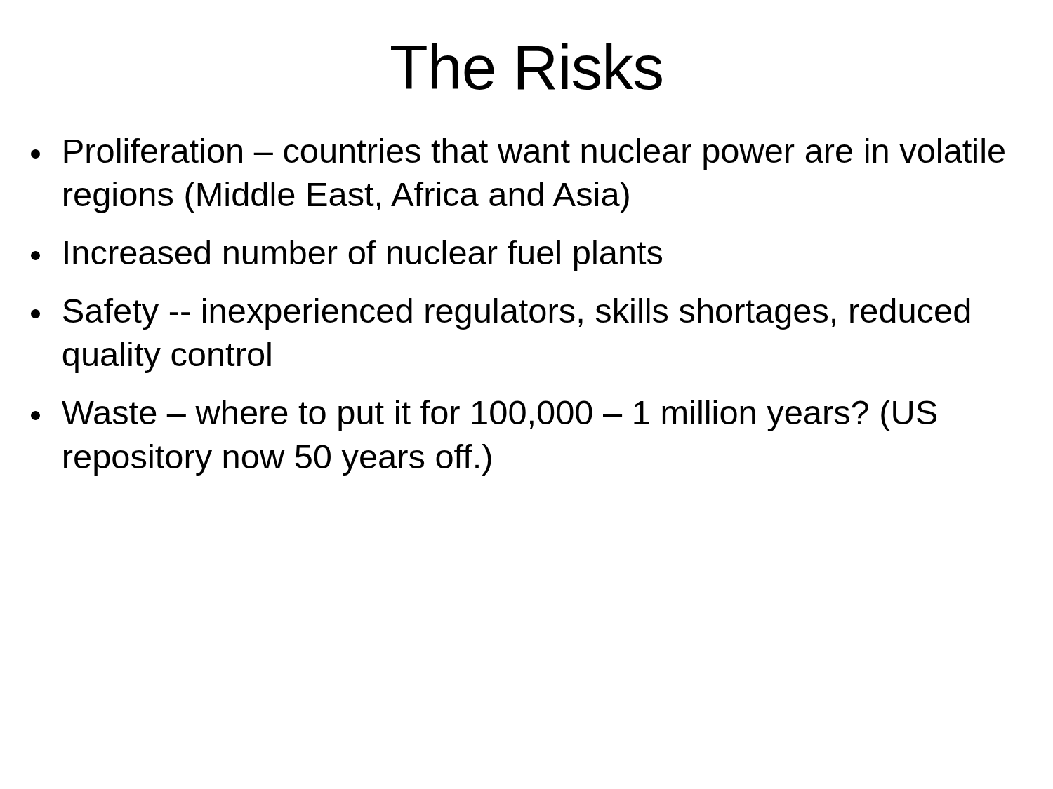The Risks
Proliferation – countries that want nuclear power are in volatile regions (Middle East, Africa and Asia)
Increased number of nuclear fuel plants
Safety -- inexperienced regulators, skills shortages, reduced quality control
Waste – where to put it for 100,000 – 1 million years? (US repository now 50 years off.)